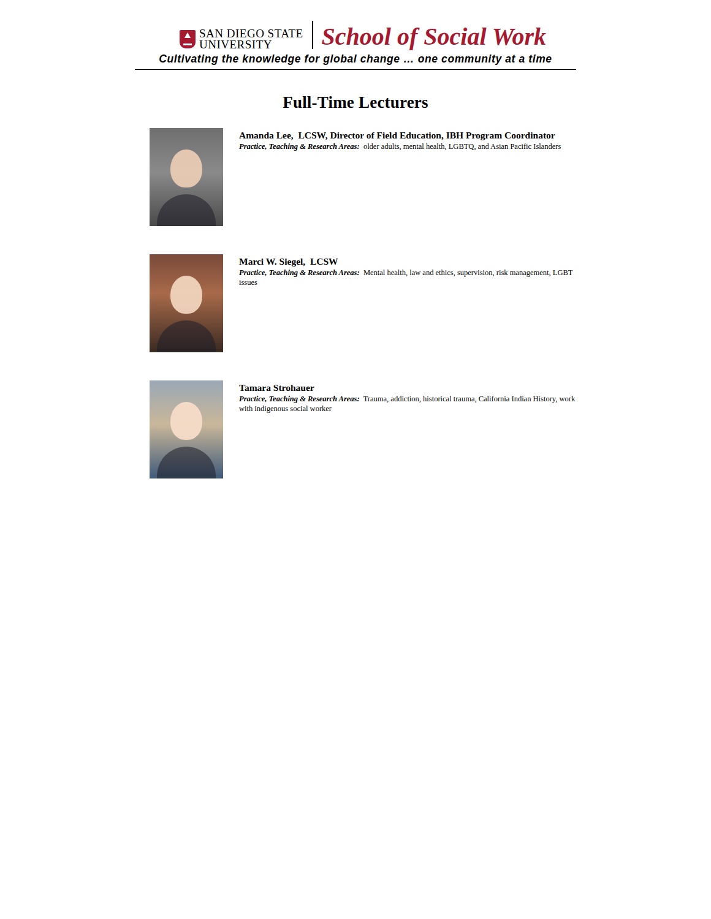San Diego State University
School of Social Work
Cultivating the knowledge for global change … one community at a time
Full-Time Lecturers
Amanda Lee, LCSW, Director of Field Education, IBH Program Coordinator
Practice, Teaching & Research Areas: older adults, mental health, LGBTQ, and Asian Pacific Islanders
Marci W. Siegel, LCSW
Practice, Teaching & Research Areas: Mental health, law and ethics, supervision, risk management, LGBT issues
Tamara Strohauer
Practice, Teaching & Research Areas: Trauma, addiction, historical trauma, California Indian History, work with indigenous social worker